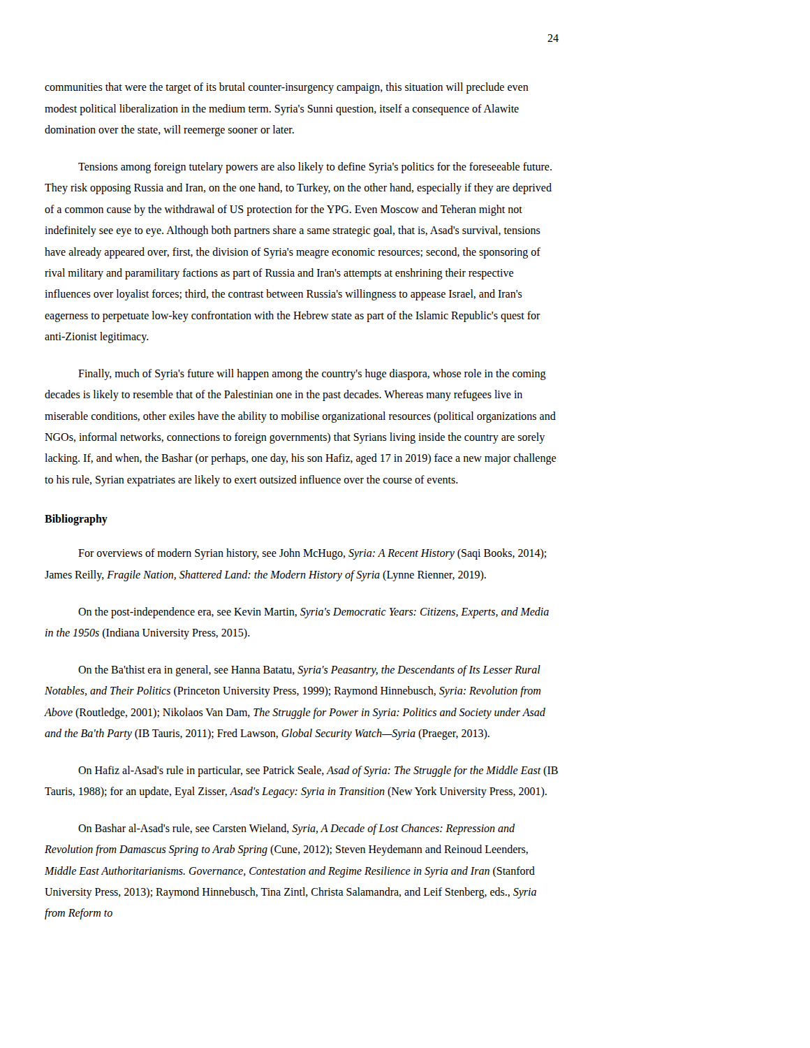24
communities that were the target of its brutal counter-insurgency campaign, this situation will preclude even modest political liberalization in the medium term. Syria's Sunni question, itself a consequence of Alawite domination over the state, will reemerge sooner or later.
Tensions among foreign tutelary powers are also likely to define Syria's politics for the foreseeable future. They risk opposing Russia and Iran, on the one hand, to Turkey, on the other hand, especially if they are deprived of a common cause by the withdrawal of US protection for the YPG. Even Moscow and Teheran might not indefinitely see eye to eye. Although both partners share a same strategic goal, that is, Asad's survival, tensions have already appeared over, first, the division of Syria's meagre economic resources; second, the sponsoring of rival military and paramilitary factions as part of Russia and Iran's attempts at enshrining their respective influences over loyalist forces; third, the contrast between Russia's willingness to appease Israel, and Iran's eagerness to perpetuate low-key confrontation with the Hebrew state as part of the Islamic Republic's quest for anti-Zionist legitimacy.
Finally, much of Syria's future will happen among the country's huge diaspora, whose role in the coming decades is likely to resemble that of the Palestinian one in the past decades. Whereas many refugees live in miserable conditions, other exiles have the ability to mobilise organizational resources (political organizations and NGOs, informal networks, connections to foreign governments) that Syrians living inside the country are sorely lacking. If, and when, the Bashar (or perhaps, one day, his son Hafiz, aged 17 in 2019) face a new major challenge to his rule, Syrian expatriates are likely to exert outsized influence over the course of events.
Bibliography
For overviews of modern Syrian history, see John McHugo, Syria: A Recent History (Saqi Books, 2014); James Reilly, Fragile Nation, Shattered Land: the Modern History of Syria (Lynne Rienner, 2019).
On the post-independence era, see Kevin Martin, Syria's Democratic Years: Citizens, Experts, and Media in the 1950s (Indiana University Press, 2015).
On the Ba'thist era in general, see Hanna Batatu, Syria's Peasantry, the Descendants of Its Lesser Rural Notables, and Their Politics (Princeton University Press, 1999); Raymond Hinnebusch, Syria: Revolution from Above (Routledge, 2001); Nikolaos Van Dam, The Struggle for Power in Syria: Politics and Society under Asad and the Ba'th Party (IB Tauris, 2011); Fred Lawson, Global Security Watch—Syria (Praeger, 2013).
On Hafiz al-Asad's rule in particular, see Patrick Seale, Asad of Syria: The Struggle for the Middle East (IB Tauris, 1988); for an update, Eyal Zisser, Asad's Legacy: Syria in Transition (New York University Press, 2001).
On Bashar al-Asad's rule, see Carsten Wieland, Syria, A Decade of Lost Chances: Repression and Revolution from Damascus Spring to Arab Spring (Cune, 2012); Steven Heydemann and Reinoud Leenders, Middle East Authoritarianisms. Governance, Contestation and Regime Resilience in Syria and Iran (Stanford University Press, 2013); Raymond Hinnebusch, Tina Zintl, Christa Salamandra, and Leif Stenberg, eds., Syria from Reform to